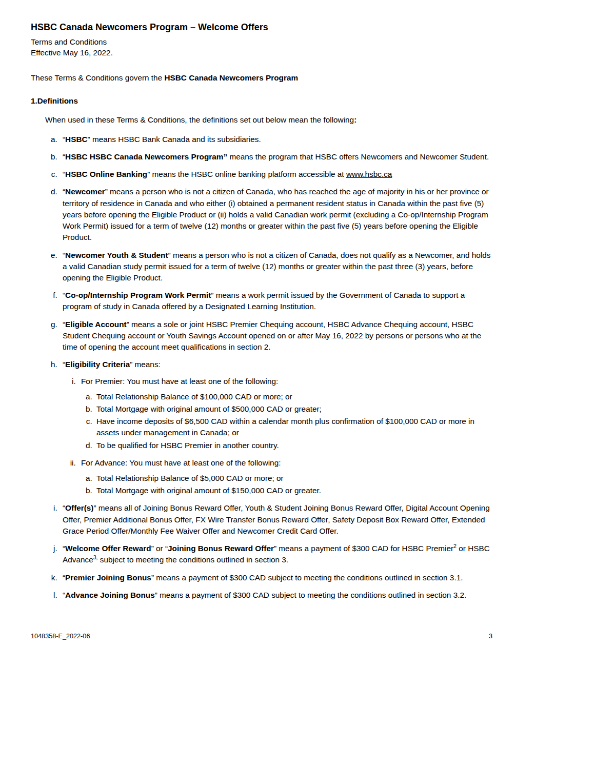HSBC Canada Newcomers Program – Welcome Offers
Terms and Conditions
Effective May 16, 2022.
These Terms & Conditions govern the HSBC Canada Newcomers Program
1. Definitions
When used in these Terms & Conditions, the definitions set out below mean the following:
“HSBC” means HSBC Bank Canada and its subsidiaries.
“HSBC HSBC Canada Newcomers Program” means the program that HSBC offers Newcomers and Newcomer Student.
“HSBC Online Banking” means the HSBC online banking platform accessible at www.hsbc.ca
“Newcomer” means a person who is not a citizen of Canada, who has reached the age of majority in his or her province or territory of residence in Canada and who either (i) obtained a permanent resident status in Canada within the past five (5) years before opening the Eligible Product or (ii) holds a valid Canadian work permit (excluding a Co-op/Internship Program Work Permit) issued for a term of twelve (12) months or greater within the past five (5) years before opening the Eligible Product.
“Newcomer Youth & Student” means a person who is not a citizen of Canada, does not qualify as a Newcomer, and holds a valid Canadian study permit issued for a term of twelve (12) months or greater within the past three (3) years, before opening the Eligible Product.
“Co-op/Internship Program Work Permit” means a work permit issued by the Government of Canada to support a program of study in Canada offered by a Designated Learning Institution.
“Eligible Account” means a sole or joint HSBC Premier Chequing account, HSBC Advance Chequing account, HSBC Student Chequing account or Youth Savings Account opened on or after May 16, 2022 by persons or persons who at the time of opening the account meet qualifications in section 2.
“Eligibility Criteria” means:
For Premier: You must have at least one of the following:
Total Relationship Balance of $100,000 CAD or more; or
Total Mortgage with original amount of $500,000 CAD or greater;
Have income deposits of $6,500 CAD within a calendar month plus confirmation of $100,000 CAD or more in assets under management in Canada; or
To be qualified for HSBC Premier in another country.
For Advance: You must have at least one of the following:
Total Relationship Balance of $5,000 CAD or more; or
Total Mortgage with original amount of $150,000 CAD or greater.
“Offer(s)” means all of Joining Bonus Reward Offer, Youth & Student Joining Bonus Reward Offer, Digital Account Opening Offer, Premier Additional Bonus Offer, FX Wire Transfer Bonus Reward Offer, Safety Deposit Box Reward Offer, Extended Grace Period Offer/Monthly Fee Waiver Offer and Newcomer Credit Card Offer.
“Welcome Offer Reward” or “Joining Bonus Reward Offer” means a payment of $300 CAD for HSBC Premier2 or HSBC Advance3, subject to meeting the conditions outlined in section 3.
“Premier Joining Bonus” means a payment of $300 CAD subject to meeting the conditions outlined in section 3.1.
“Advance Joining Bonus” means a payment of $300 CAD subject to meeting the conditions outlined in section 3.2.
1048358-E_2022-06 3